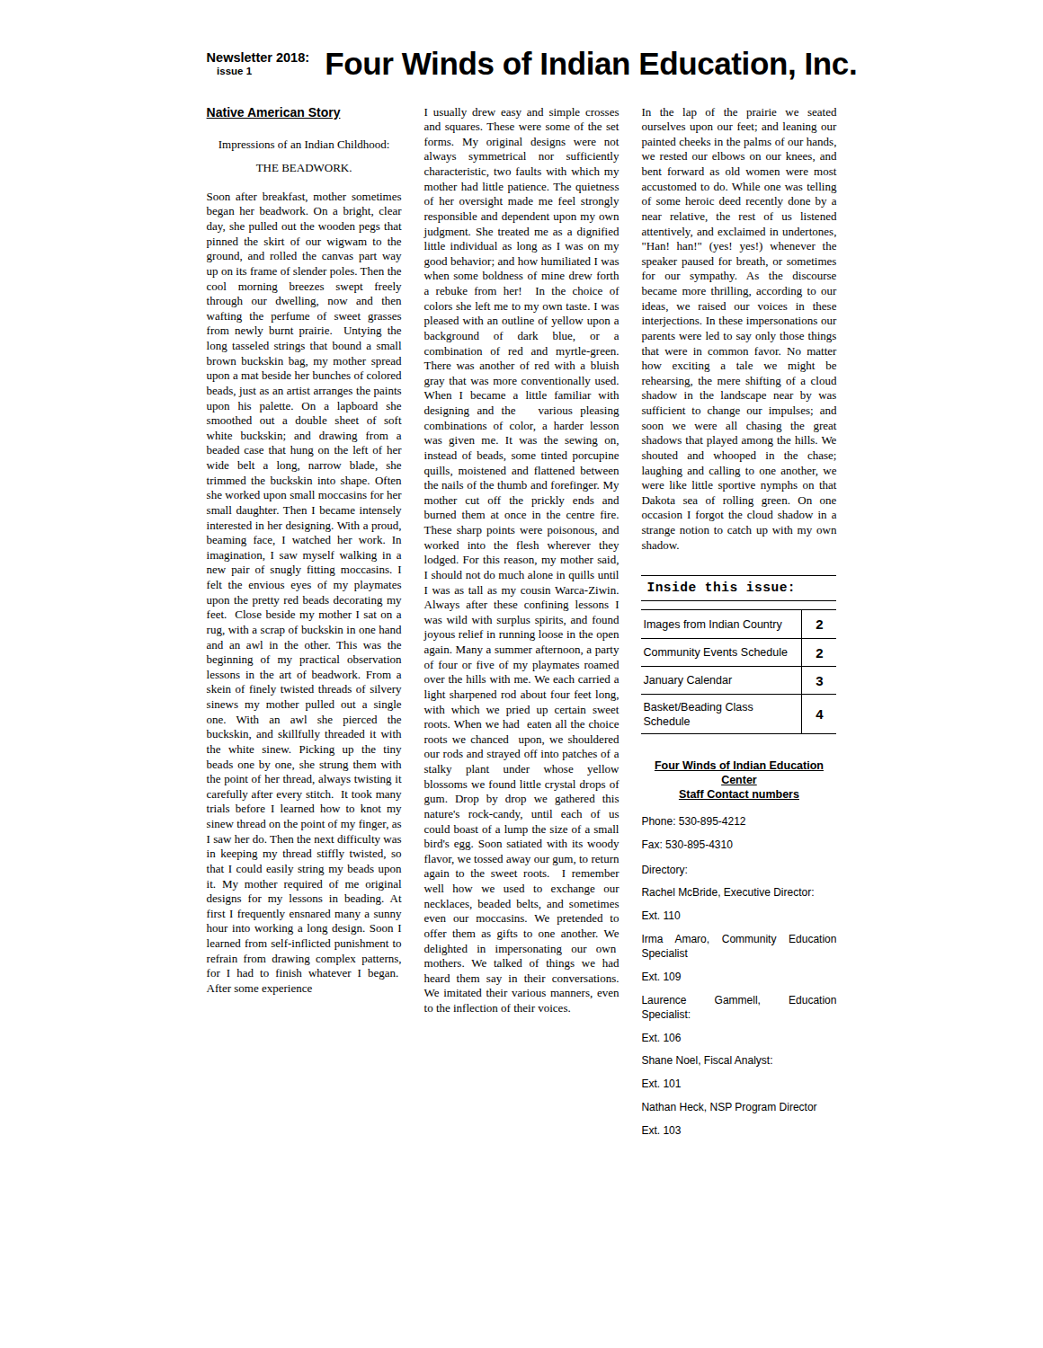Newsletter 2018: issue 1
Four Winds of Indian Education, Inc.
Native American Story
Impressions of an Indian Childhood:
THE BEADWORK.
Soon after breakfast, mother sometimes began her beadwork. On a bright, clear day, she pulled out the wooden pegs that pinned the skirt of our wigwam to the ground, and rolled the canvas part way up on its frame of slender poles. Then the cool morning breezes swept freely through our dwelling, now and then wafting the perfume of sweet grasses from newly burnt prairie. Untying the long tasseled strings that bound a small brown buckskin bag, my mother spread upon a mat beside her bunches of colored beads, just as an artist arranges the paints upon his palette. On a lapboard she smoothed out a double sheet of soft white buckskin; and drawing from a beaded case that hung on the left of her wide belt a long, narrow blade, she trimmed the buckskin into shape. Often she worked upon small moccasins for her small daughter. Then I became intensely interested in her designing. With a proud, beaming face, I watched her work. In imagination, I saw myself walking in a new pair of snugly fitting moccasins. I felt the envious eyes of my playmates upon the pretty red beads decorating my feet. Close beside my mother I sat on a rug, with a scrap of buckskin in one hand and an awl in the other. This was the beginning of my practical observation lessons in the art of beadwork. From a skein of finely twisted threads of silvery sinews my mother pulled out a single one. With an awl she pierced the buckskin, and skillfully threaded it with the white sinew. Picking up the tiny beads one by one, she strung them with the point of her thread, always twisting it carefully after every stitch. It took many trials before I learned how to knot my sinew thread on the point of my finger, as I saw her do. Then the next difficulty was in keeping my thread stiffly twisted, so that I could easily string my beads upon it. My mother required of me original designs for my lessons in beading. At first I frequently ensnared many a sunny hour into working a long design. Soon I learned from self-inflicted punishment to refrain from drawing complex patterns, for I had to finish whatever I began. After some experience
I usually drew easy and simple crosses and squares. These were some of the set forms. My original designs were not always symmetrical nor sufficiently characteristic, two faults with which my mother had little patience. The quietness of her oversight made me feel strongly responsible and dependent upon my own judgment. She treated me as a dignified little individual as long as I was on my good behavior; and how humiliated I was when some boldness of mine drew forth a rebuke from her! In the choice of colors she left me to my own taste. I was pleased with an outline of yellow upon a background of dark blue, or a combination of red and myrtle-green. There was another of red with a bluish gray that was more conventionally used. When I became a little familiar with designing and the various pleasing combinations of color, a harder lesson was given me. It was the sewing on, instead of beads, some tinted porcupine quills, moistened and flattened between the nails of the thumb and forefinger. My mother cut off the prickly ends and burned them at once in the centre fire. These sharp points were poisonous, and worked into the flesh wherever they lodged. For this reason, my mother said, I should not do much alone in quills until I was as tall as my cousin Warca-Ziwin. Always after these confining lessons I was wild with surplus spirits, and found joyous relief in running loose in the open again. Many a summer afternoon, a party of four or five of my playmates roamed over the hills with me. We each carried a light sharpened rod about four feet long, with which we pried up certain sweet roots. When we had eaten all the choice roots we chanced upon, we shouldered our rods and strayed off into patches of a stalky plant under whose yellow blossoms we found little crystal drops of gum. Drop by drop we gathered this nature's rock-candy, until each of us could boast of a lump the size of a small bird's egg. Soon satiated with its woody flavor, we tossed away our gum, to return again to the sweet roots. I remember well how we used to exchange our necklaces, beaded belts, and sometimes even our moccasins. We pretended to offer them as gifts to one another. We delighted in impersonating our own mothers. We talked of things we had heard them say in their conversations. We imitated their various manners, even to the inflection of their voices.
In the lap of the prairie we seated ourselves upon our feet; and leaning our painted cheeks in the palms of our hands, we rested our elbows on our knees, and bent forward as old women were most accustomed to do. While one was telling of some heroic deed recently done by a near relative, the rest of us listened attentively, and exclaimed in undertones, "Han! han!" (yes! yes!) whenever the speaker paused for breath, or sometimes for our sympathy. As the discourse became more thrilling, according to our ideas, we raised our voices in these interjections. In these impersonations our parents were led to say only those things that were in common favor. No matter how exciting a tale we might be rehearsing, the mere shifting of a cloud shadow in the landscape near by was sufficient to change our impulses; and soon we were all chasing the great shadows that played among the hills. We shouted and whooped in the chase; laughing and calling to one another, we were like little sportive nymphs on that Dakota sea of rolling green. On one occasion I forgot the cloud shadow in a strange notion to catch up with my own shadow.
Inside this issue:
| Images from Indian Country | 2 |
| Community Events Schedule | 2 |
| January Calendar | 3 |
| Basket/Beading Class Schedule | 4 |
Four Winds of Indian Education Center
Staff Contact numbers
Phone: 530-895-4212
Fax: 530-895-4310
Directory:
Rachel McBride, Executive Director:
Ext. 110
Irma Amaro, Community Education Specialist
Ext. 109
Laurence Gammell, Education Specialist:
Ext. 106
Shane Noel, Fiscal Analyst:
Ext. 101
Nathan Heck, NSP Program Director
Ext. 103